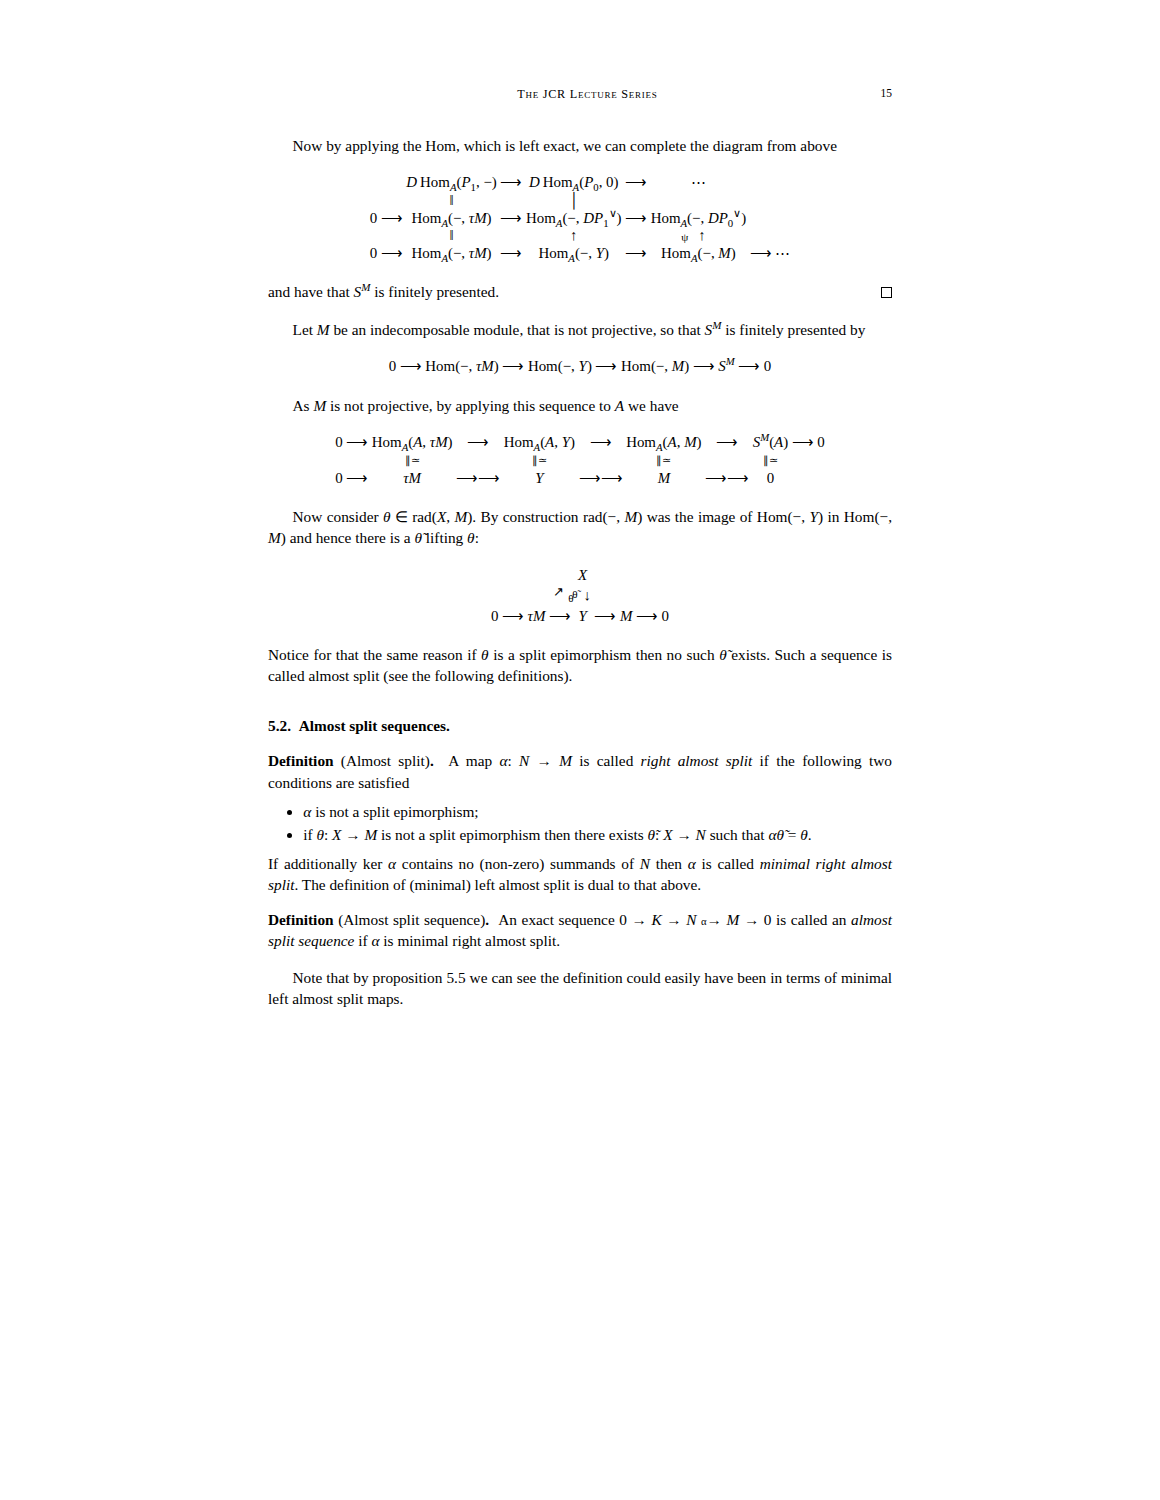The JCR Lecture Series 15
Now by applying the Hom, which is left exact, we can complete the diagram from above
| | | D Hom A ( P 1 , −) | ⟶ | D Hom A ( P 0 , 0) | ⟶ | ⋯ |
| | | ‖ | | │ | | |
| 0 | ⟶ | Hom A (−, τM ) | ⟶ | Hom A (−, DP 1 ∨ ) | ⟶ | Hom A (−, DP 0 ∨ ) |
| | | ‖ | | ↑ | | ψ ↑ |
| 0 | ⟶ | Hom A (−, τM ) | ⟶ | Hom A (−, Y ) | ⟶ | Hom A (−, M ) | ⟶ | ⋯ |
and have that SM is finitely presented.
Let M be an indecomposable module, that is not projective, so that SM is finitely presented by
| 0 | ⟶ | Hom (−, τM ) | ⟶ | Hom (−, Y ) | ⟶ | Hom (−, M ) | ⟶ | S M | ⟶ | 0 |
As M is not projective, by applying this sequence to A we have
| 0 | ⟶ | Hom A ( A , τM ) | ⟶ | Hom A ( A , Y ) | ⟶ | Hom A ( A , M ) | ⟶ | S M ( A ) | ⟶ | 0 |
| | | ∥≃ | | ∥≃ | | ∥≃ | | ∥≃ | | |
| 0 | ⟶ | τM | ⟶⟶ | Y | ⟶⟶ | M | ⟶⟶ | 0 | | |
Now consider θ ∈ rad(X, M). By construction rad(−, M) was the image of Hom(−, Y) in Hom(−, M) and hence there is a θ̃ lifting θ:
| | | | | X | | |
| | | | θ̃ | ↗ θ ↓ | | |
| 0 | ⟶ | τM | ⟶ | Y | ⟶ | M | ⟶ | 0 |
Notice for that the same reason if θ is a split epimorphism then no such θ̃ exists. Such a sequence is called almost split (see the following definitions).
5.2. Almost split sequences.
Definition (Almost split). A map α: N → M is called right almost split if the following two conditions are satisfied
α is not a split epimorphism;
if θ: X → M is not a split epimorphism then there exists θ̃: X → N such that αθ̃ = θ.
If additionally ker α contains no (non-zero) summands of N then α is called minimal right almost split. The definition of (minimal) left almost split is dual to that above.
Definition (Almost split sequence). An exact sequence 0 → K → N α→ M → 0 is called an almost split sequence if α is minimal right almost split.
Note that by proposition 5.5 we can see the definition could easily have been in terms of minimal left almost split maps.